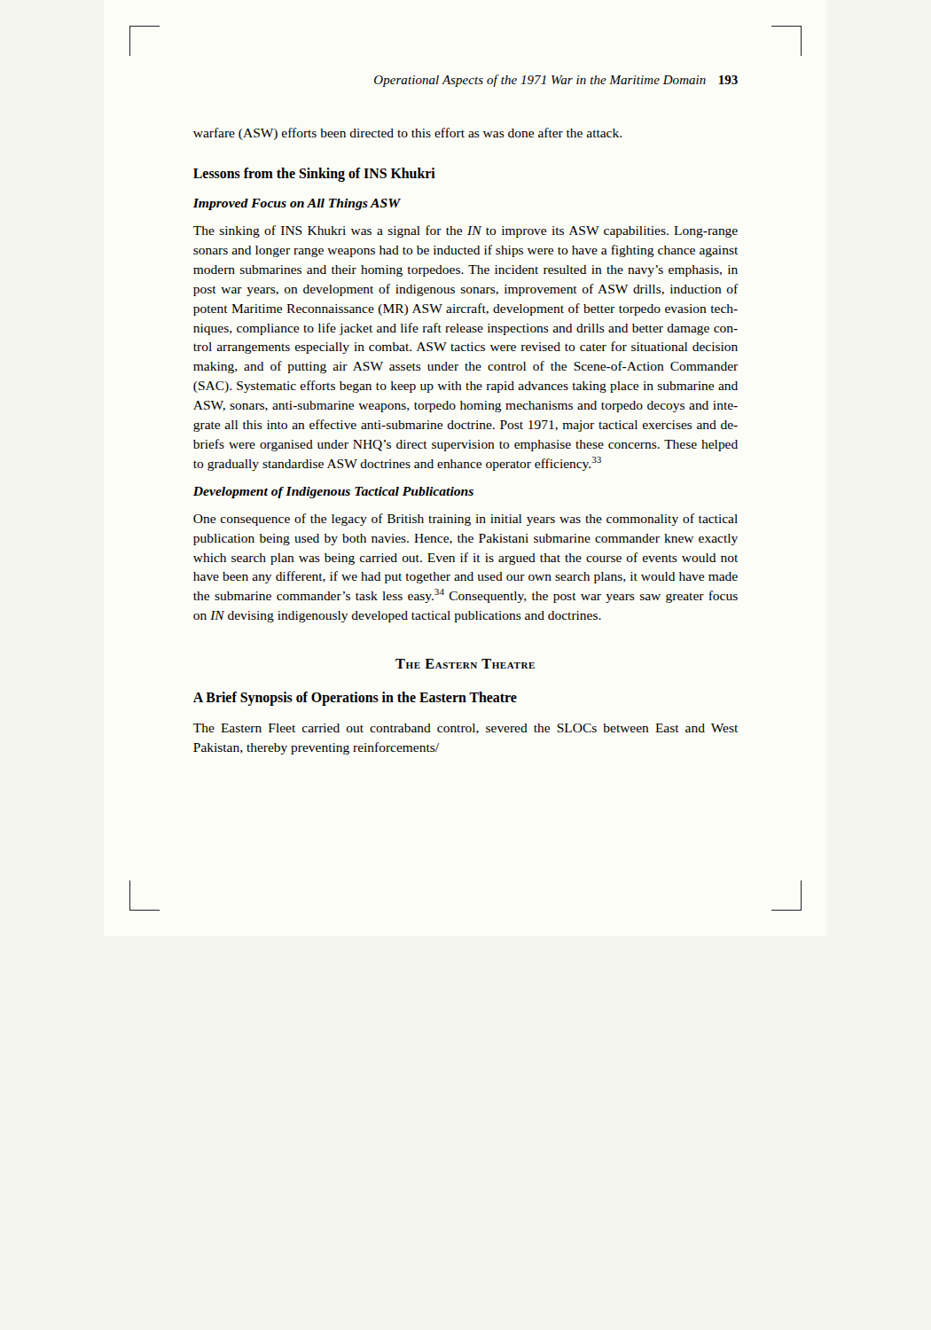Operational Aspects of the 1971 War in the Maritime Domain 193
warfare (ASW) efforts been directed to this effort as was done after the attack.
Lessons from the Sinking of INS Khukri
Improved Focus on All Things ASW
The sinking of INS Khukri was a signal for the IN to improve its ASW capabilities. Long-range sonars and longer range weapons had to be inducted if ships were to have a fighting chance against modern submarines and their homing torpedoes. The incident resulted in the navy’s emphasis, in post war years, on development of indigenous sonars, improvement of ASW drills, induction of potent Maritime Reconnaissance (MR) ASW aircraft, development of better torpedo evasion techniques, compliance to life jacket and life raft release inspections and drills and better damage control arrangements especially in combat. ASW tactics were revised to cater for situational decision making, and of putting air ASW assets under the control of the Scene-of-Action Commander (SAC). Systematic efforts began to keep up with the rapid advances taking place in submarine and ASW, sonars, anti-submarine weapons, torpedo homing mechanisms and torpedo decoys and integrate all this into an effective anti-submarine doctrine. Post 1971, major tactical exercises and debriefs were organised under NHQ’s direct supervision to emphasise these concerns. These helped to gradually standardise ASW doctrines and enhance operator efficiency.33
Development of Indigenous Tactical Publications
One consequence of the legacy of British training in initial years was the commonality of tactical publication being used by both navies. Hence, the Pakistani submarine commander knew exactly which search plan was being carried out. Even if it is argued that the course of events would not have been any different, if we had put together and used our own search plans, it would have made the submarine commander’s task less easy.34 Consequently, the post war years saw greater focus on IN devising indigenously developed tactical publications and doctrines.
The Eastern Theatre
A Brief Synopsis of Operations in the Eastern Theatre
The Eastern Fleet carried out contraband control, severed the SLOCs between East and West Pakistan, thereby preventing reinforcements/